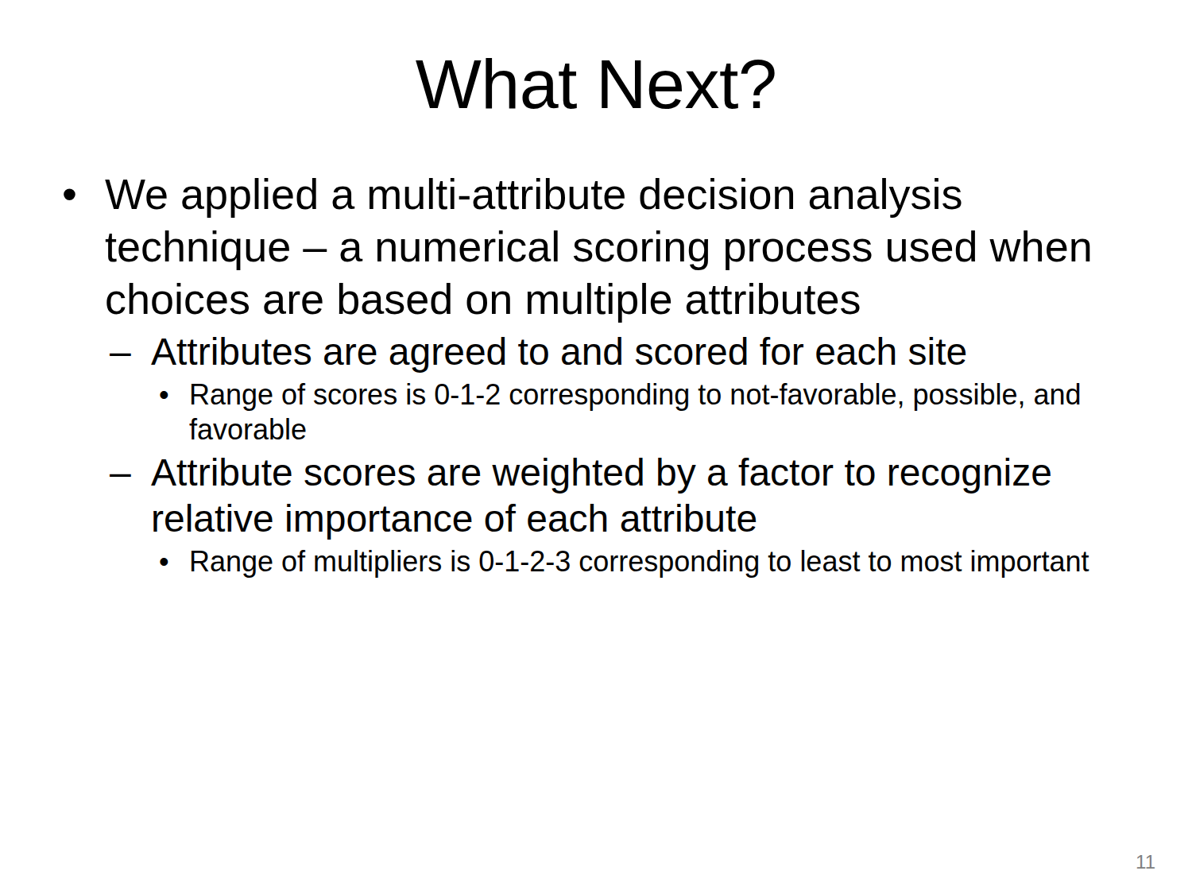What Next?
We applied a multi-attribute decision analysis technique – a numerical scoring process used when choices are based on multiple attributes
Attributes are agreed to and scored for each site
Range of scores is 0-1-2 corresponding to not-favorable, possible, and favorable
Attribute scores are weighted by a factor to recognize relative importance of each attribute
Range of multipliers is 0-1-2-3 corresponding to least to most important
11